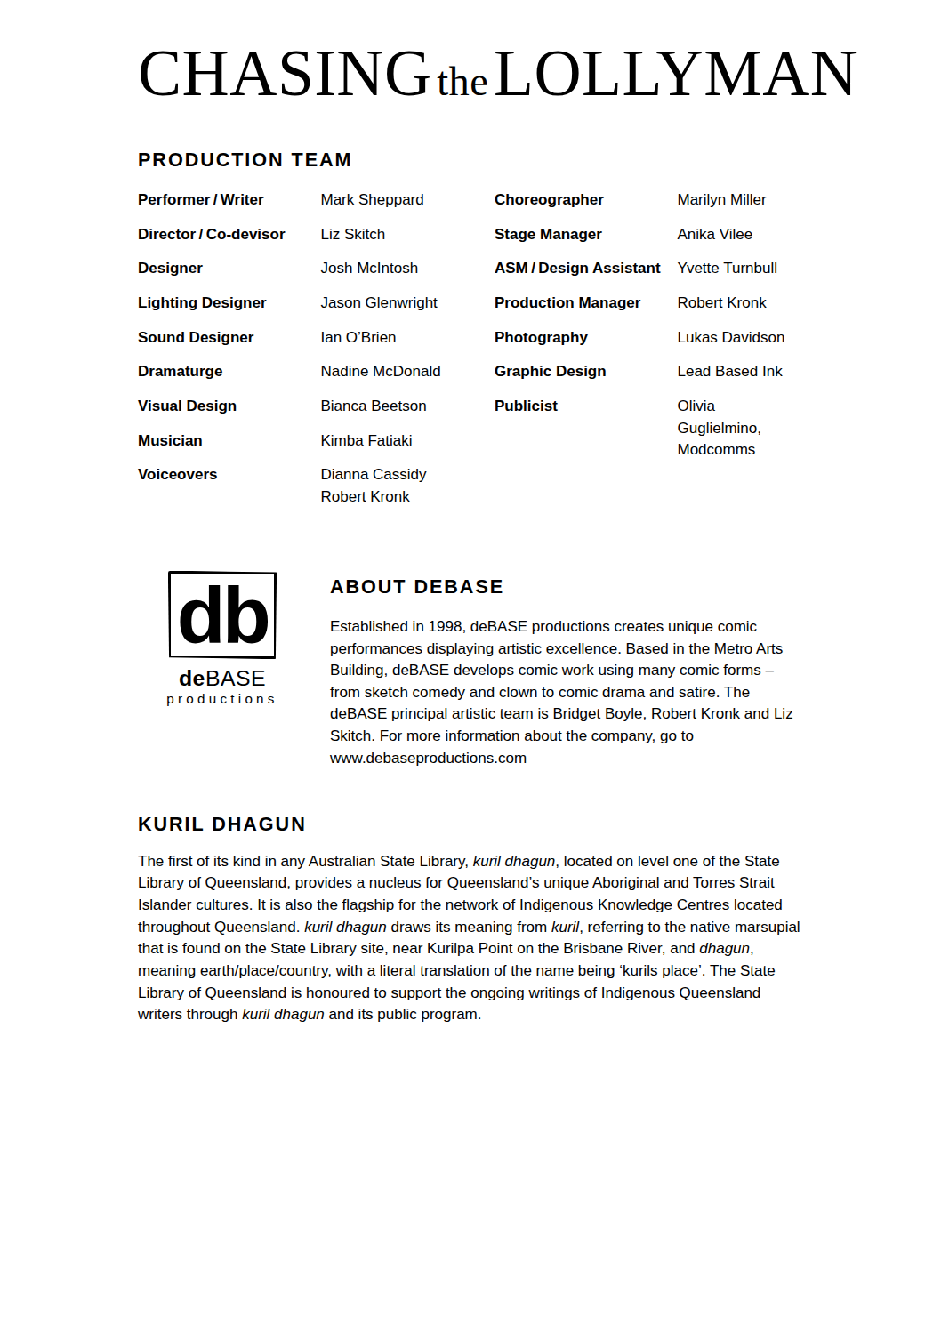Chasing the Lollyman
Production Team
Performer / Writer
Mark Sheppard
Director / Co-devisor
Liz Skitch
Designer
Josh McIntosh
Lighting Designer
Jason Glenwright
Sound Designer
Ian O’Brien
Dramaturge
Nadine McDonald
Visual Design
Bianca Beetson
Musician
Kimba Fatiaki
Voiceovers
Dianna Cassidy Robert Kronk
Choreographer
Marilyn Miller
Stage Manager
Anika Vilee
ASM / Design Assistant
Yvette Turnbull
Production Manager
Robert Kronk
Photography
Lukas Davidson
Graphic Design
Lead Based Ink
Publicist
Olivia Guglielmino, Modcomms
db
deBASE
productions
About deBASE
Established in 1998, deBASE productions creates unique comic performances displaying artistic excellence. Based in the Metro Arts Building, deBASE develops comic work using many comic forms – from sketch comedy and clown to comic drama and satire. The deBASE principal artistic team is Bridget Boyle, Robert Kronk and Liz Skitch. For more information about the company, go to www.debaseproductions.com
Kuril Dhagun
The first of its kind in any Australian State Library, kuril dhagun, located on level one of the State Library of Queensland, provides a nucleus for Queensland’s unique Aboriginal and Torres Strait Islander cultures. It is also the flagship for the network of Indigenous Knowledge Centres located throughout Queensland. kuril dhagun draws its meaning from kuril, referring to the native marsupial that is found on the State Library site, near Kurilpa Point on the Brisbane River, and dhagun, meaning earth/place/country, with a literal translation of the name being ‘kurils place’. The State Library of Queensland is honoured to support the ongoing writings of Indigenous Queensland writers through kuril dhagun and its public program.